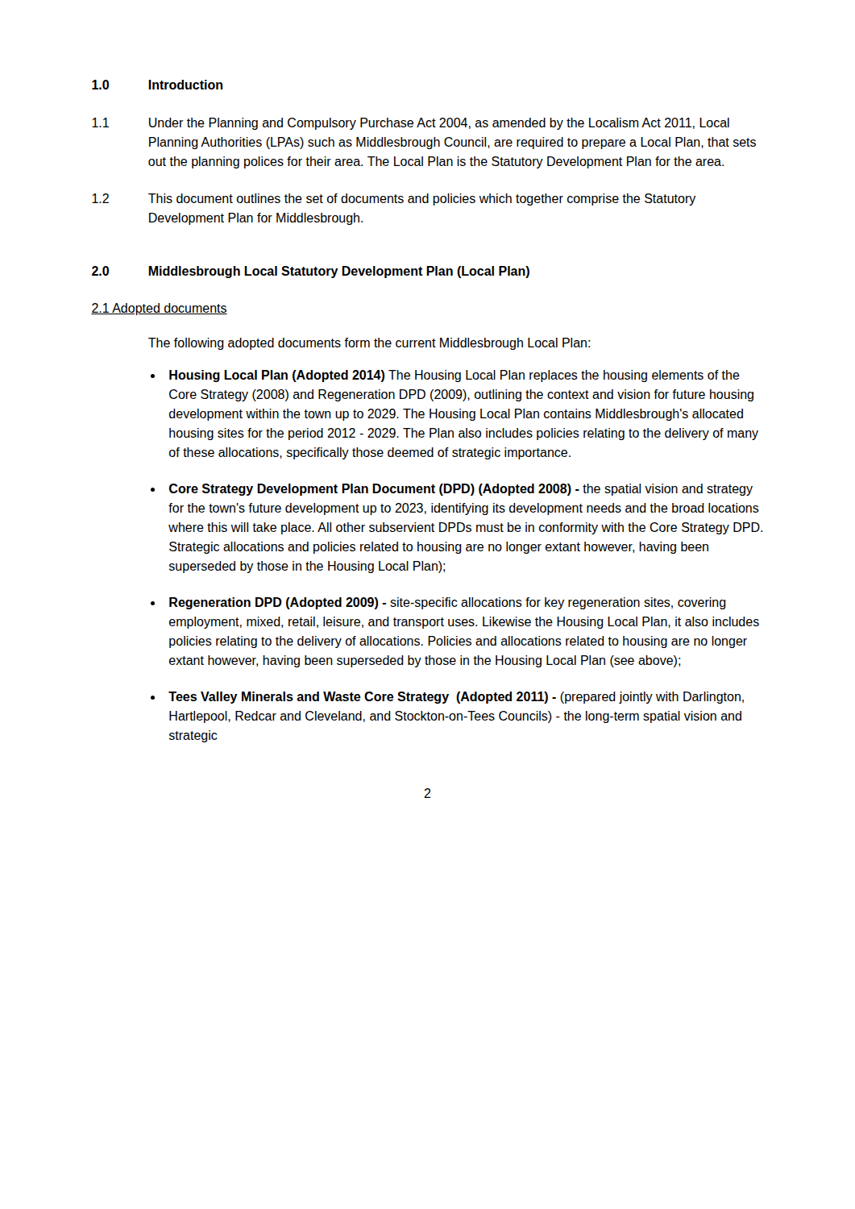1.0
Introduction
1.1
Under the Planning and Compulsory Purchase Act 2004, as amended by the Localism Act 2011, Local Planning Authorities (LPAs) such as Middlesbrough Council, are required to prepare a Local Plan, that sets out the planning polices for their area. The Local Plan is the Statutory Development Plan for the area.
1.2
This document outlines the set of documents and policies which together comprise the Statutory Development Plan for Middlesbrough.
2.0
Middlesbrough Local Statutory Development Plan (Local Plan)
2.1 Adopted documents
The following adopted documents form the current Middlesbrough Local Plan:
Housing Local Plan (Adopted 2014) The Housing Local Plan replaces the housing elements of the Core Strategy (2008) and Regeneration DPD (2009), outlining the context and vision for future housing development within the town up to 2029. The Housing Local Plan contains Middlesbrough's allocated housing sites for the period 2012 - 2029. The Plan also includes policies relating to the delivery of many of these allocations, specifically those deemed of strategic importance.
Core Strategy Development Plan Document (DPD) (Adopted 2008) - the spatial vision and strategy for the town's future development up to 2023, identifying its development needs and the broad locations where this will take place. All other subservient DPDs must be in conformity with the Core Strategy DPD. Strategic allocations and policies related to housing are no longer extant however, having been superseded by those in the Housing Local Plan);
Regeneration DPD (Adopted 2009) - site-specific allocations for key regeneration sites, covering employment, mixed, retail, leisure, and transport uses. Likewise the Housing Local Plan, it also includes policies relating to the delivery of allocations. Policies and allocations related to housing are no longer extant however, having been superseded by those in the Housing Local Plan (see above);
Tees Valley Minerals and Waste Core Strategy (Adopted 2011) - (prepared jointly with Darlington, Hartlepool, Redcar and Cleveland, and Stockton-on-Tees Councils) - the long-term spatial vision and strategic
2